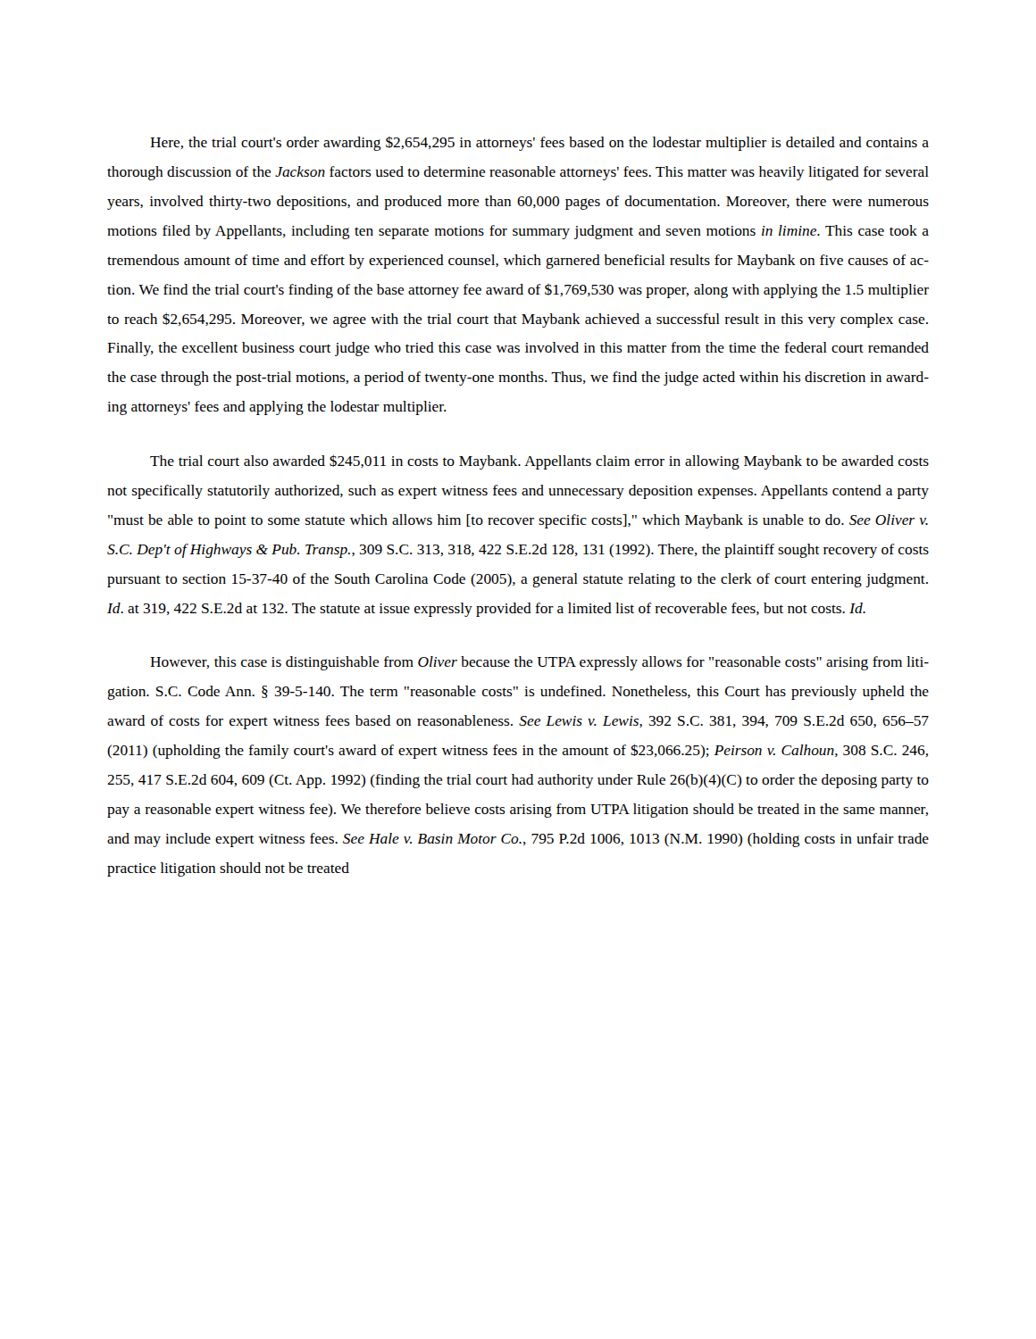Here, the trial court's order awarding $2,654,295 in attorneys' fees based on the lodestar multiplier is detailed and contains a thorough discussion of the Jackson factors used to determine reasonable attorneys' fees. This matter was heavily litigated for several years, involved thirty-two depositions, and produced more than 60,000 pages of documentation. Moreover, there were numerous motions filed by Appellants, including ten separate motions for summary judgment and seven motions in limine. This case took a tremendous amount of time and effort by experienced counsel, which garnered beneficial results for Maybank on five causes of action. We find the trial court's finding of the base attorney fee award of $1,769,530 was proper, along with applying the 1.5 multiplier to reach $2,654,295. Moreover, we agree with the trial court that Maybank achieved a successful result in this very complex case. Finally, the excellent business court judge who tried this case was involved in this matter from the time the federal court remanded the case through the post-trial motions, a period of twenty-one months. Thus, we find the judge acted within his discretion in awarding attorneys' fees and applying the lodestar multiplier.
The trial court also awarded $245,011 in costs to Maybank. Appellants claim error in allowing Maybank to be awarded costs not specifically statutorily authorized, such as expert witness fees and unnecessary deposition expenses. Appellants contend a party "must be able to point to some statute which allows him [to recover specific costs]," which Maybank is unable to do. See Oliver v. S.C. Dep't of Highways & Pub. Transp., 309 S.C. 313, 318, 422 S.E.2d 128, 131 (1992). There, the plaintiff sought recovery of costs pursuant to section 15-37-40 of the South Carolina Code (2005), a general statute relating to the clerk of court entering judgment. Id. at 319, 422 S.E.2d at 132. The statute at issue expressly provided for a limited list of recoverable fees, but not costs. Id.
However, this case is distinguishable from Oliver because the UTPA expressly allows for "reasonable costs" arising from litigation. S.C. Code Ann. § 39-5-140. The term "reasonable costs" is undefined. Nonetheless, this Court has previously upheld the award of costs for expert witness fees based on reasonableness. See Lewis v. Lewis, 392 S.C. 381, 394, 709 S.E.2d 650, 656–57 (2011) (upholding the family court's award of expert witness fees in the amount of $23,066.25); Peirson v. Calhoun, 308 S.C. 246, 255, 417 S.E.2d 604, 609 (Ct. App. 1992) (finding the trial court had authority under Rule 26(b)(4)(C) to order the deposing party to pay a reasonable expert witness fee). We therefore believe costs arising from UTPA litigation should be treated in the same manner, and may include expert witness fees. See Hale v. Basin Motor Co., 795 P.2d 1006, 1013 (N.M. 1990) (holding costs in unfair trade practice litigation should not be treated